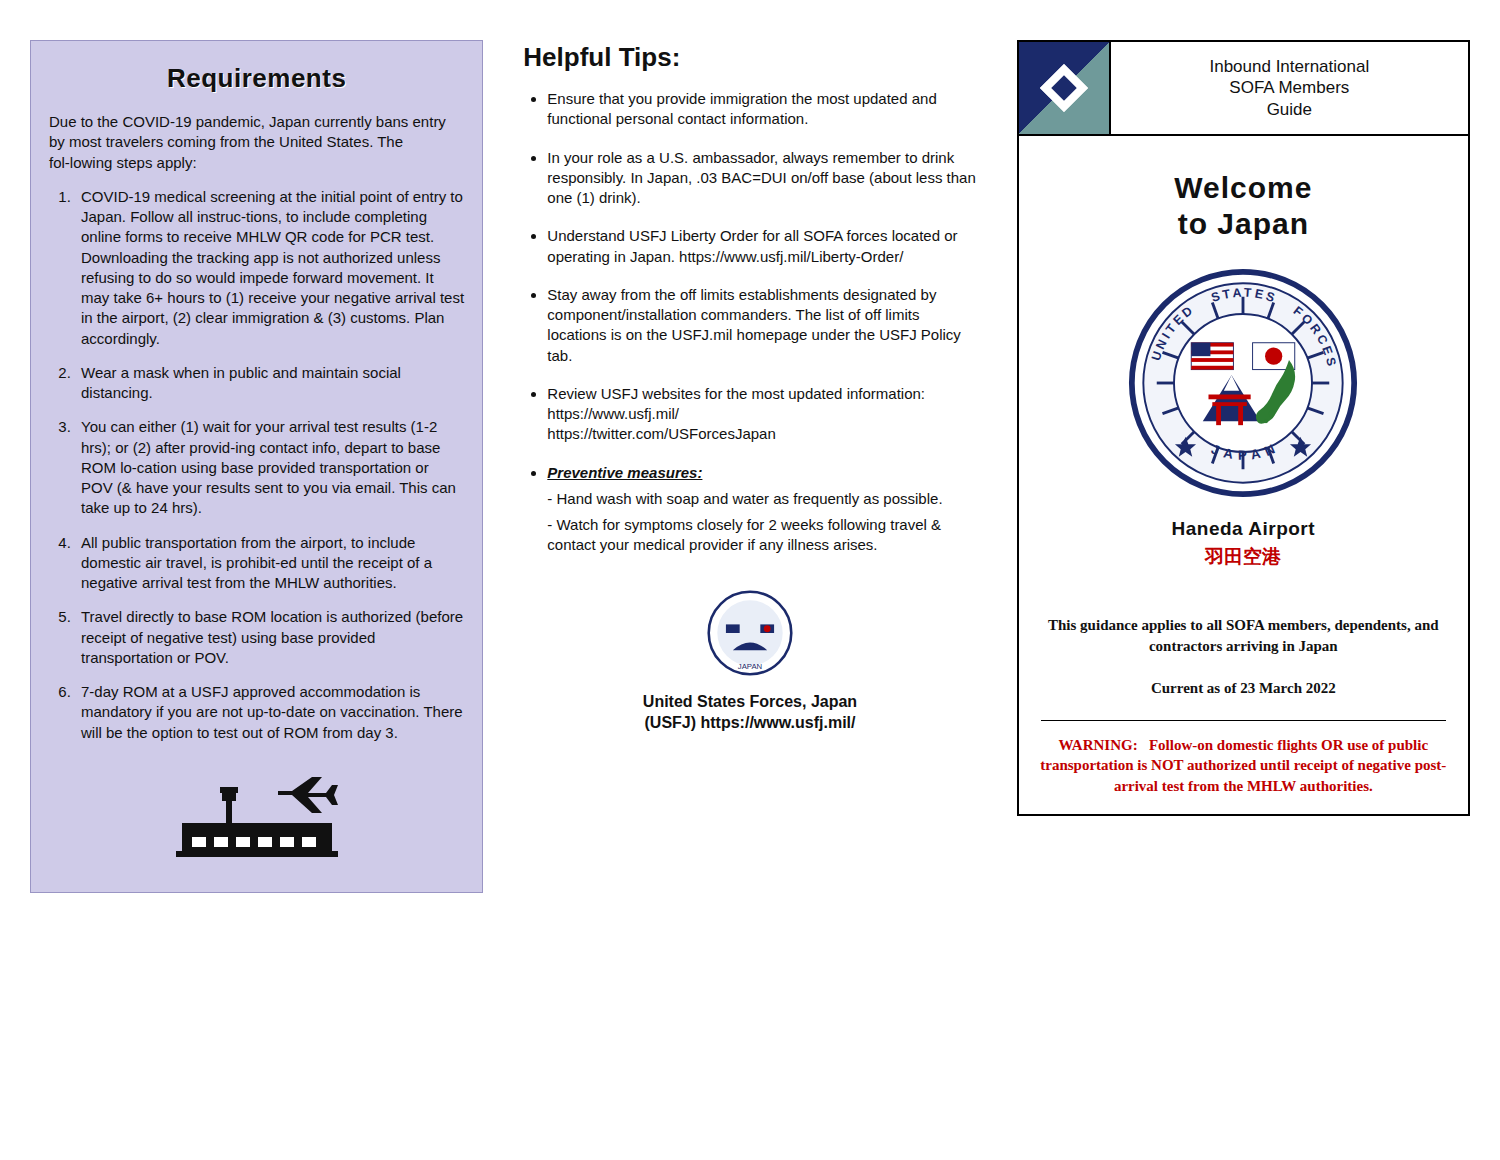Requirements
Due to the COVID-19 pandemic, Japan currently bans entry by most travelers coming from the United States. The fol‑lowing steps apply:
COVID-19 medical screening at the initial point of entry to Japan. Follow all instruc‑tions, to include completing online forms to receive MHLW QR code for PCR test. Downloading the tracking app is not authorized unless refusing to do so would impede forward movement. It may take 6+ hours to (1) receive your negative arrival test in the airport, (2) clear immigration & (3) customs. Plan accordingly.
Wear a mask when in public and maintain social distancing.
You can either (1) wait for your arrival test results (1-2 hrs); or (2) after provid‑ing contact info, depart to base ROM lo‑cation using base provided transportation or POV (& have your results sent to you via email. This can take up to 24 hrs).
All public transportation from the airport, to include domestic air travel, is prohibit‑ed until the receipt of a negative arrival test from the MHLW authorities.
Travel directly to base ROM location is authorized (before receipt of negative test) using base provided transportation or POV.
7-day ROM at a USFJ approved accommodation is mandatory if you are not up-to-date on vaccination. There will be the option to test out of ROM from day 3.
Helpful Tips:
Ensure that you provide immigration the most updated and functional personal contact information.
In your role as a U.S. ambassador, always remember to drink responsibly. In Japan, .03 BAC=DUI on/off base (about less than one (1) drink).
Understand USFJ Liberty Order for all SOFA forces located or operating in Japan. https://www.usfj.mil/Liberty-Order/
Stay away from the off limits establishments designated by component/installation commanders. The list of off limits locations is on the USFJ.mil homepage under the USFJ Policy tab.
Review USFJ websites for the most updated information:
https://www.usfj.mil/
https://twitter.com/USForcesJapan
Preventive measures:
- Hand wash with soap and water as frequently as possible.
- Watch for symptoms closely for 2 weeks following travel & contact your medical provider if any illness arises.
JAPAN
United States Forces, Japan
(USFJ) https://www.usfj.mil/
Inbound International
SOFA Members
Guide
Welcome
to Japan
UNITED STATES FORCES JAPAN
Haneda Airport
羽田空港
This guidance applies to all SOFA members, dependents, and contractors arriving in Japan
Current as of 23 March 2022
WARNING: Follow-on domestic flights OR use of public transportation is NOT authorized until receipt of negative post-arrival test from the MHLW authorities.